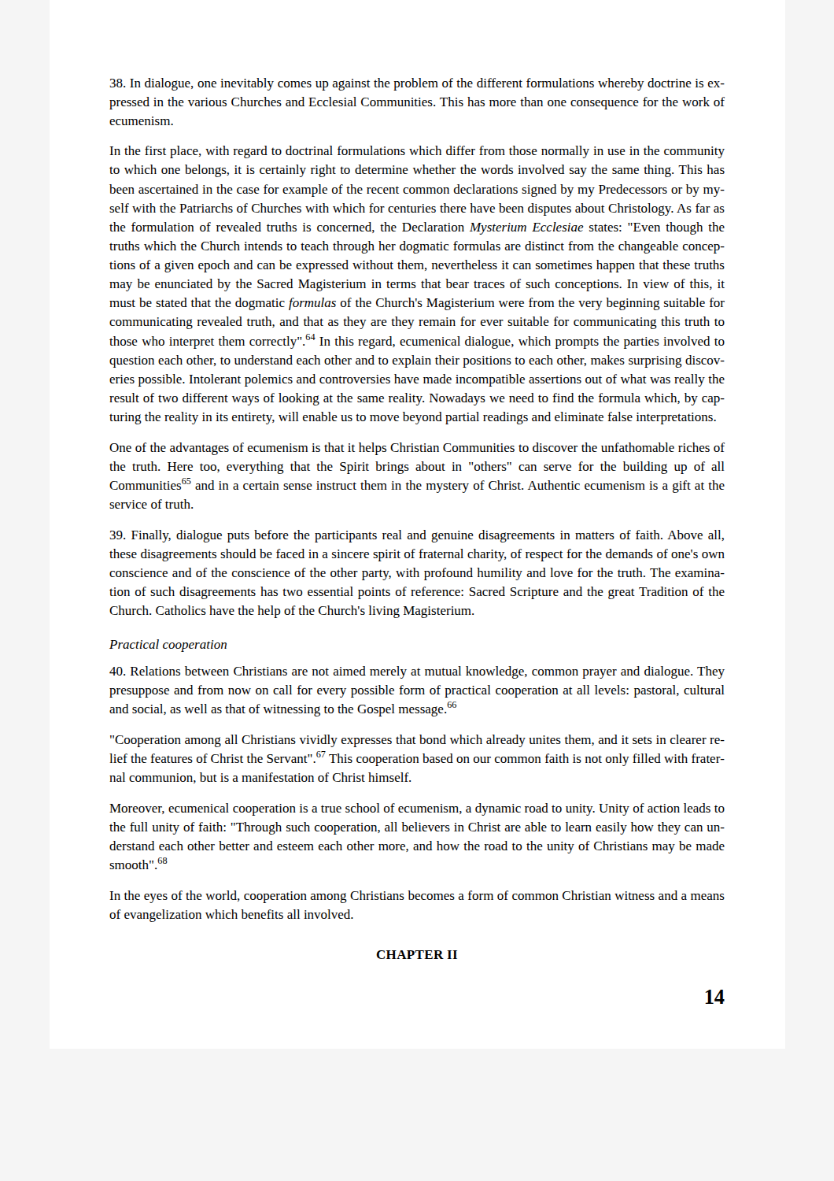38. In dialogue, one inevitably comes up against the problem of the different formulations whereby doctrine is expressed in the various Churches and Ecclesial Communities. This has more than one consequence for the work of ecumenism.
In the first place, with regard to doctrinal formulations which differ from those normally in use in the community to which one belongs, it is certainly right to determine whether the words involved say the same thing. This has been ascertained in the case for example of the recent common declarations signed by my Predecessors or by myself with the Patriarchs of Churches with which for centuries there have been disputes about Christology. As far as the formulation of revealed truths is concerned, the Declaration Mysterium Ecclesiae states: "Even though the truths which the Church intends to teach through her dogmatic formulas are distinct from the changeable conceptions of a given epoch and can be expressed without them, nevertheless it can sometimes happen that these truths may be enunciated by the Sacred Magisterium in terms that bear traces of such conceptions. In view of this, it must be stated that the dogmatic formulas of the Church's Magisterium were from the very beginning suitable for communicating revealed truth, and that as they are they remain for ever suitable for communicating this truth to those who interpret them correctly".64 In this regard, ecumenical dialogue, which prompts the parties involved to question each other, to understand each other and to explain their positions to each other, makes surprising discoveries possible. Intolerant polemics and controversies have made incompatible assertions out of what was really the result of two different ways of looking at the same reality. Nowadays we need to find the formula which, by capturing the reality in its entirety, will enable us to move beyond partial readings and eliminate false interpretations.
One of the advantages of ecumenism is that it helps Christian Communities to discover the unfathomable riches of the truth. Here too, everything that the Spirit brings about in "others" can serve for the building up of all Communities65 and in a certain sense instruct them in the mystery of Christ. Authentic ecumenism is a gift at the service of truth.
39. Finally, dialogue puts before the participants real and genuine disagreements in matters of faith. Above all, these disagreements should be faced in a sincere spirit of fraternal charity, of respect for the demands of one's own conscience and of the conscience of the other party, with profound humility and love for the truth. The examination of such disagreements has two essential points of reference: Sacred Scripture and the great Tradition of the Church. Catholics have the help of the Church's living Magisterium.
Practical cooperation
40. Relations between Christians are not aimed merely at mutual knowledge, common prayer and dialogue. They presuppose and from now on call for every possible form of practical cooperation at all levels: pastoral, cultural and social, as well as that of witnessing to the Gospel message.66
"Cooperation among all Christians vividly expresses that bond which already unites them, and it sets in clearer relief the features of Christ the Servant".67 This cooperation based on our common faith is not only filled with fraternal communion, but is a manifestation of Christ himself.
Moreover, ecumenical cooperation is a true school of ecumenism, a dynamic road to unity. Unity of action leads to the full unity of faith: "Through such cooperation, all believers in Christ are able to learn easily how they can understand each other better and esteem each other more, and how the road to the unity of Christians may be made smooth".68
In the eyes of the world, cooperation among Christians becomes a form of common Christian witness and a means of evangelization which benefits all involved.
CHAPTER II
14